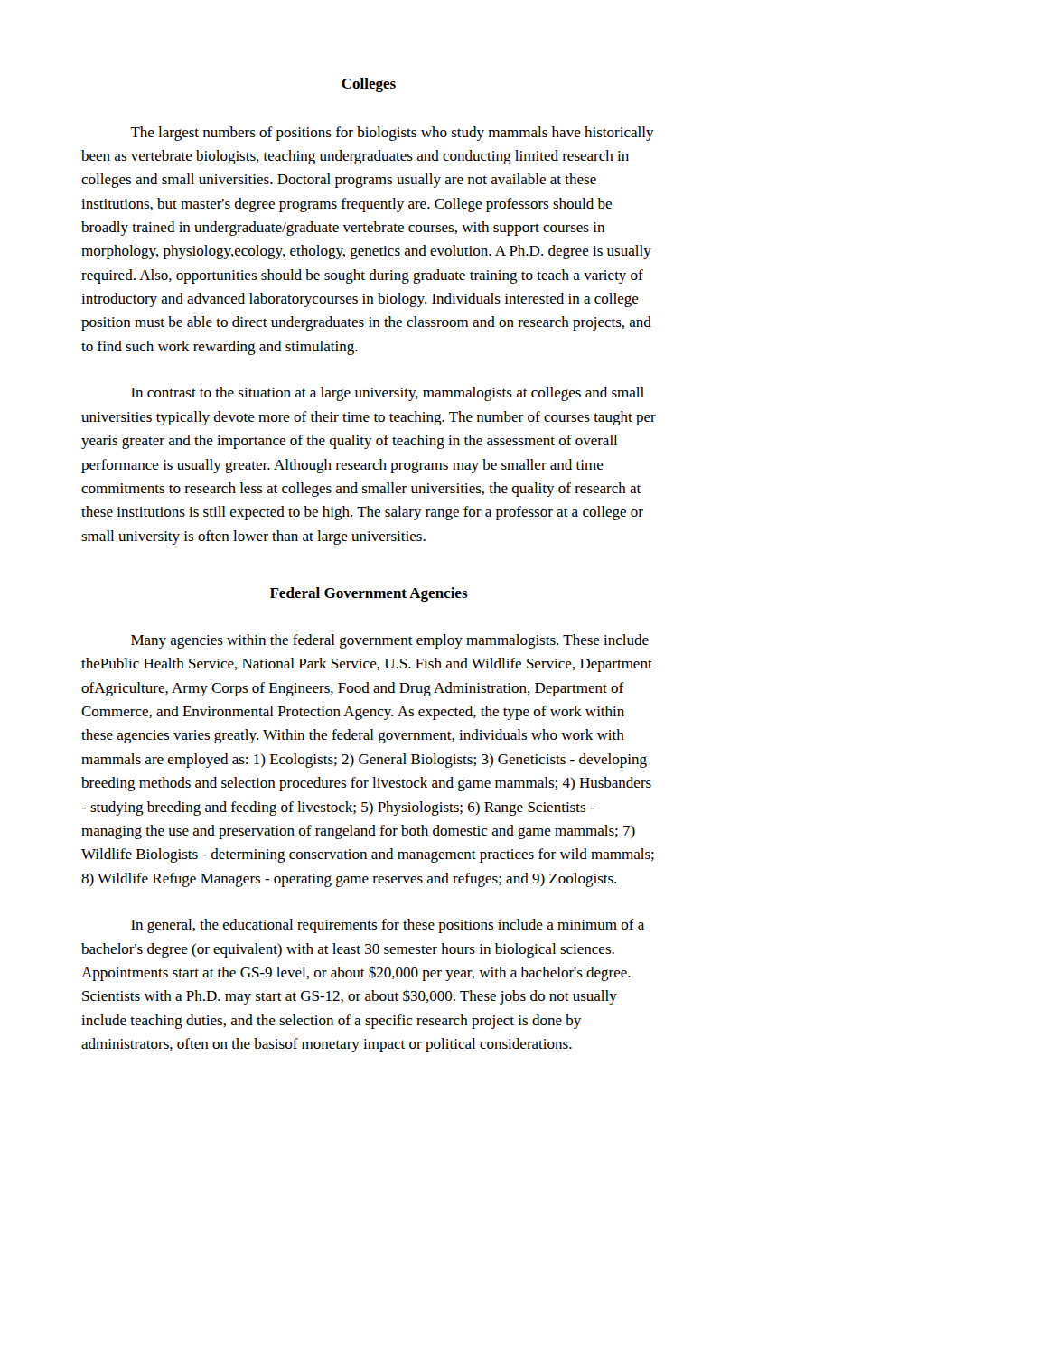Colleges
The largest numbers of positions for biologists who study mammals have historically been as vertebrate biologists, teaching undergraduates and conducting limited research in colleges and small universities. Doctoral programs usually are not available at these institutions, but master's degree programs frequently are. College professors should be broadly trained in undergraduate/graduate vertebrate courses, with support courses in morphology, physiology,ecology, ethology, genetics and evolution. A Ph.D. degree is usually required. Also, opportunities should be sought during graduate training to teach a variety of introductory and advanced laboratorycourses in biology. Individuals interested in a college position must be able to direct undergraduates in the classroom and on research projects, and to find such work rewarding and stimulating.
In contrast to the situation at a large university, mammalogists at colleges and small universities typically devote more of their time to teaching. The number of courses taught per yearis greater and the importance of the quality of teaching in the assessment of overall performance is usually greater. Although research programs may be smaller and time commitments to research less at colleges and smaller universities, the quality of research at these institutions is still expected to be high. The salary range for a professor at a college or small university is often lower than at large universities.
Federal Government Agencies
Many agencies within the federal government employ mammalogists. These include thePublic Health Service, National Park Service, U.S. Fish and Wildlife Service, Department ofAgriculture, Army Corps of Engineers, Food and Drug Administration, Department of Commerce, and Environmental Protection Agency. As expected, the type of work within these agencies varies greatly. Within the federal government, individuals who work with mammals are employed as: 1) Ecologists; 2) General Biologists; 3) Geneticists - developing breeding methods and selection procedures for livestock and game mammals; 4) Husbanders - studying breeding and feeding of livestock; 5) Physiologists; 6) Range Scientists - managing the use and preservation of rangeland for both domestic and game mammals; 7) Wildlife Biologists - determining conservation and management practices for wild mammals; 8) Wildlife Refuge Managers - operating game reserves and refuges; and 9) Zoologists.
In general, the educational requirements for these positions include a minimum of a bachelor's degree (or equivalent) with at least 30 semester hours in biological sciences. Appointments start at the GS-9 level, or about $20,000 per year, with a bachelor's degree. Scientists with a Ph.D. may start at GS-12, or about $30,000. These jobs do not usually include teaching duties, and the selection of a specific research project is done by administrators, often on the basisof monetary impact or political considerations.